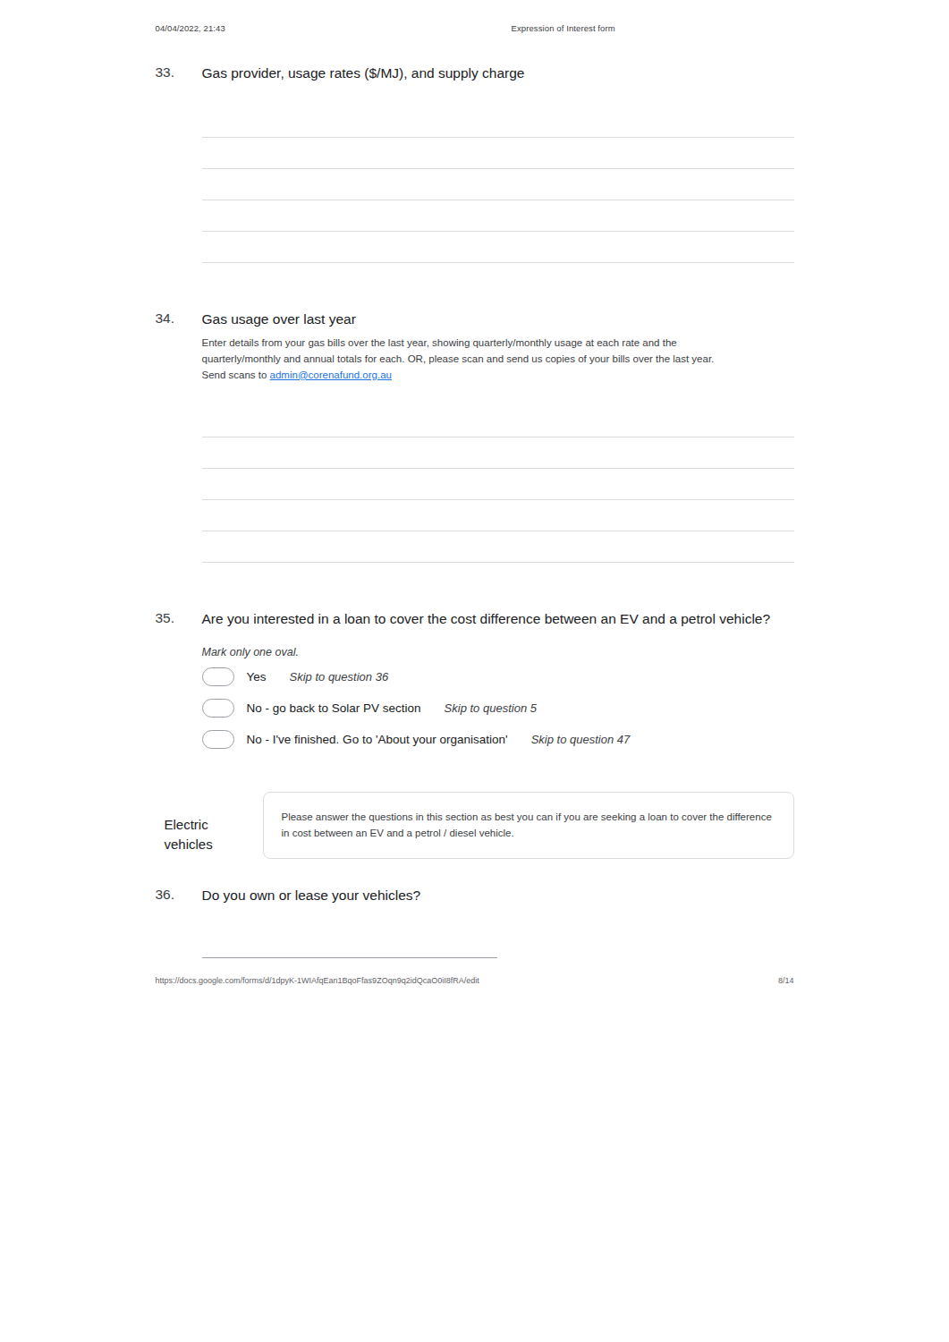04/04/2022, 21:43
Expression of Interest form
33.
Gas provider, usage rates ($/MJ), and supply charge
34.
Gas usage over last year
Enter details from your gas bills over the last year, showing quarterly/monthly usage at each rate and the quarterly/monthly and annual totals for each. OR, please scan and send us copies of your bills over the last year. Send scans to admin@corenafund.org.au
35.
Are you interested in a loan to cover the cost difference between an EV and a petrol vehicle?
Mark only one oval.
YesSkip to question 36
No - go back to Solar PV sectionSkip to question 5
No - I've finished. Go to 'About your organisation'Skip to question 47
Electric
vehicles
Please answer the questions in this section as best you can if you are seeking a loan to cover the difference in cost between an EV and a petrol / diesel vehicle.
36.
Do you own or lease your vehicles?
https://docs.google.com/forms/d/1dpyK-1WIAfqEan1BqoFfas9ZOqn9q2idQcaO0iI8fRA/edit
8/14